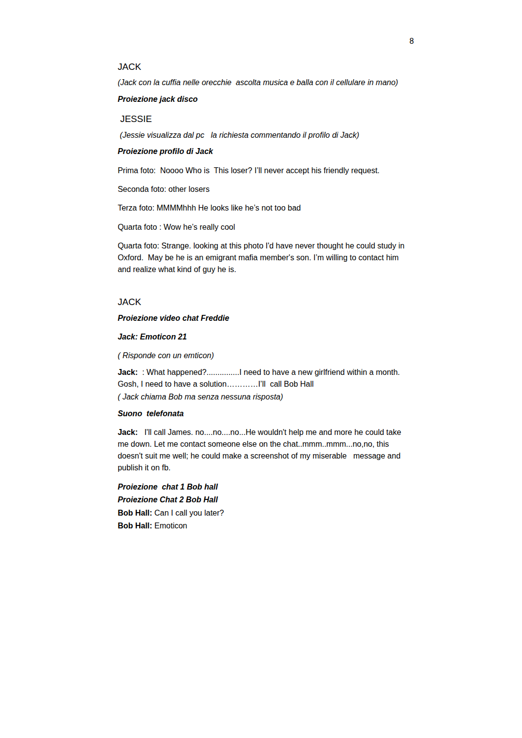8
JACK
(Jack con la cuffia nelle orecchie ascolta musica e balla con il cellulare in mano)
Proiezione jack disco
JESSIE
(Jessie visualizza dal pc la richiesta commentando il profilo di Jack)
Proiezione profilo di Jack
Prima foto: Noooo Who is This loser? I’ll never accept his friendly request.
Seconda foto: other losers
Terza foto: MMMMhhh He looks like he’s not too bad
Quarta foto : Wow he’s really cool
Quarta foto: Strange. looking at this photo I'd have never thought he could study in Oxford. May be he is an emigrant mafia member's son. I’m willing to contact him and realize what kind of guy he is.
JACK
Proiezione video chat Freddie
Jack: Emoticon 21
( Risponde con un emticon)
Jack: : What happened?...............I need to have a new girlfriend within a month. Gosh, I need to have a solution…………I’ll call Bob Hall
( Jack chiama Bob ma senza nessuna risposta)
Suono telefonata
Jack: I'll call James. no....no....no...He wouldn't help me and more he could take me down. Let me contact someone else on the chat..mmm..mmm...no,no, this doesn't suit me well; he could make a screenshot of my miserable message and publish it on fb.
Proiezione chat 1 Bob hall
Proiezione Chat 2 Bob Hall
Bob Hall: Can I call you later?
Bob Hall: Emoticon